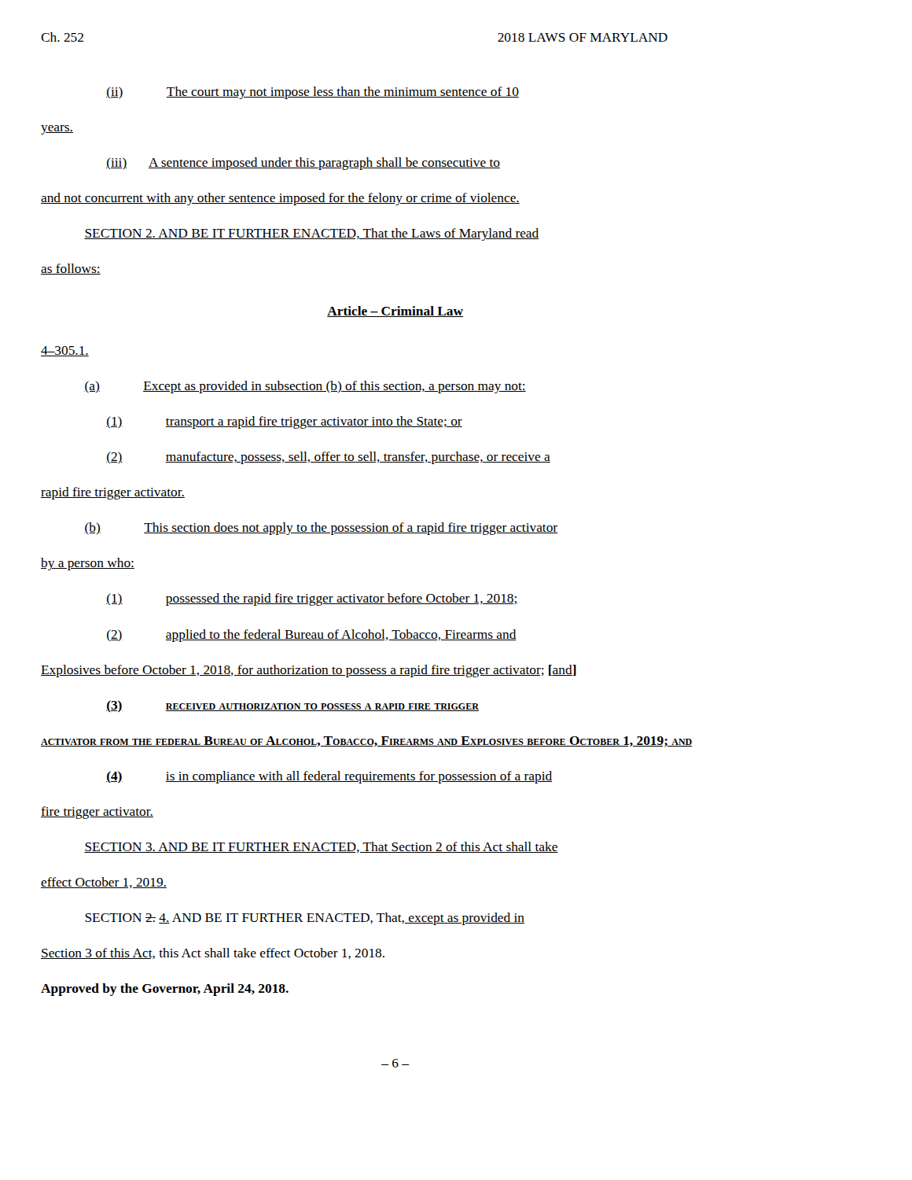Ch. 252 2018 LAWS OF MARYLAND
(ii) The court may not impose less than the minimum sentence of 10
years.
(iii) A sentence imposed under this paragraph shall be consecutive to
and not concurrent with any other sentence imposed for the felony or crime of violence.
SECTION 2. AND BE IT FURTHER ENACTED, That the Laws of Maryland read
as follows:
Article – Criminal Law
4–305.1.
(a) Except as provided in subsection (b) of this section, a person may not:
(1) transport a rapid fire trigger activator into the State; or
(2) manufacture, possess, sell, offer to sell, transfer, purchase, or receive a
rapid fire trigger activator.
(b) This section does not apply to the possession of a rapid fire trigger activator
by a person who:
(1) possessed the rapid fire trigger activator before October 1, 2018;
(2) applied to the federal Bureau of Alcohol, Tobacco, Firearms and
Explosives before October 1, 2018, for authorization to possess a rapid fire trigger activator; [and]
(3) received authorization to possess a rapid fire trigger
activator from the federal Bureau of Alcohol, Tobacco, Firearms and Explosives before October 1, 2019; and
(4) is in compliance with all federal requirements for possession of a rapid
fire trigger activator.
SECTION 3. AND BE IT FURTHER ENACTED, That Section 2 of this Act shall take
effect October 1, 2019.
SECTION 2. 4. AND BE IT FURTHER ENACTED, That, except as provided in
Section 3 of this Act, this Act shall take effect October 1, 2018.
Approved by the Governor, April 24, 2018.
– 6 –